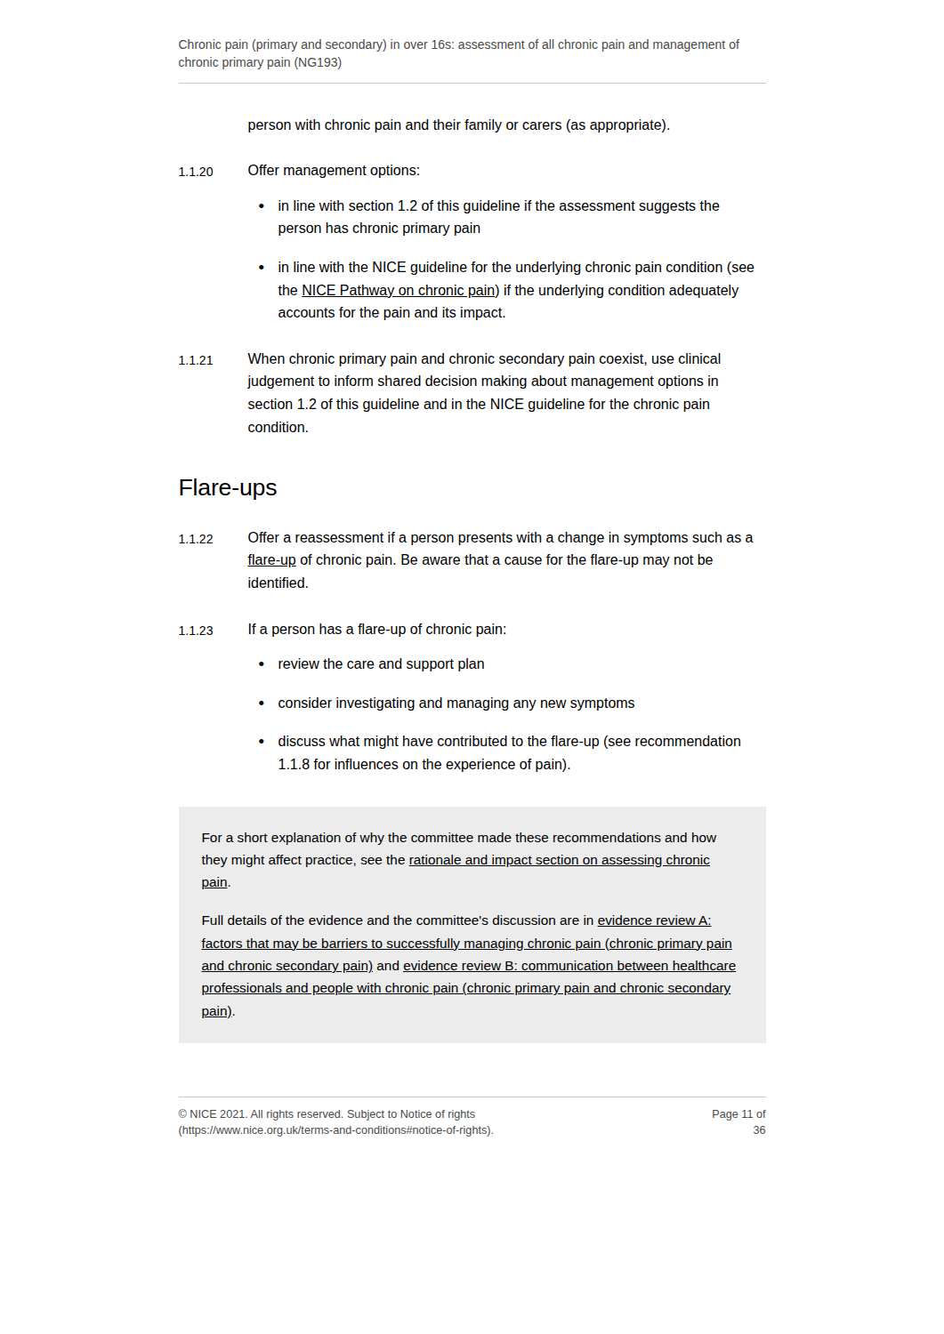Chronic pain (primary and secondary) in over 16s: assessment of all chronic pain and management of chronic primary pain (NG193)
person with chronic pain and their family or carers (as appropriate).
1.1.20
Offer management options:
in line with section 1.2 of this guideline if the assessment suggests the person has chronic primary pain
in line with the NICE guideline for the underlying chronic pain condition (see the NICE Pathway on chronic pain) if the underlying condition adequately accounts for the pain and its impact.
1.1.21
When chronic primary pain and chronic secondary pain coexist, use clinical judgement to inform shared decision making about management options in section 1.2 of this guideline and in the NICE guideline for the chronic pain condition.
Flare-ups
1.1.22
Offer a reassessment if a person presents with a change in symptoms such as a flare-up of chronic pain. Be aware that a cause for the flare-up may not be identified.
1.1.23
If a person has a flare-up of chronic pain:
review the care and support plan
consider investigating and managing any new symptoms
discuss what might have contributed to the flare-up (see recommendation 1.1.8 for influences on the experience of pain).
For a short explanation of why the committee made these recommendations and how they might affect practice, see the rationale and impact section on assessing chronic pain.
Full details of the evidence and the committee's discussion are in evidence review A: factors that may be barriers to successfully managing chronic pain (chronic primary pain and chronic secondary pain) and evidence review B: communication between healthcare professionals and people with chronic pain (chronic primary pain and chronic secondary pain).
© NICE 2021. All rights reserved. Subject to Notice of rights (https://www.nice.org.uk/terms-and-conditions#notice-of-rights).
Page 11 of
36